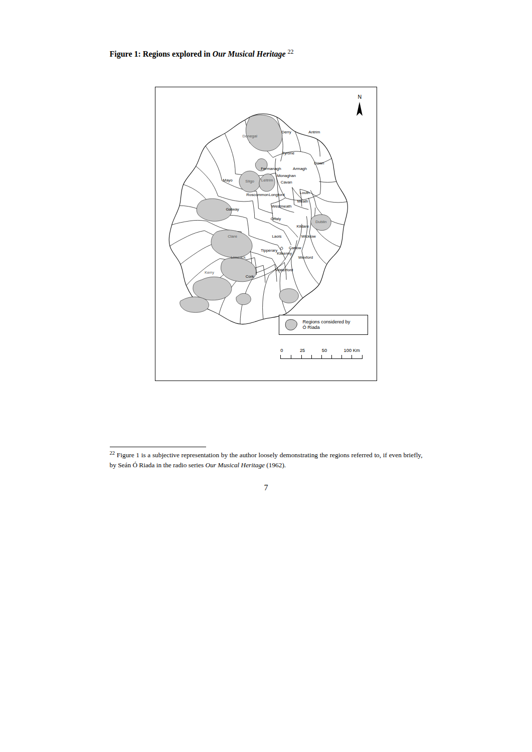Figure 1: Regions explored in Our Musical Heritage 22
Donegal Derry Antrim Tyrone Down Fermanagh Armagh Monaghan Sligo Leitrim Cavan Mayo Roscommon Longford Louth Meath Westmeath Galway Offaly Dublin Kildare Clare Laois Wicklow Carlow Tipperary Kilkenny Ó Limerick Wexford Waterford Kerry Cork
N
Regions considered by
Ó Riada
02550100 Km
22 Figure 1 is a subjective representation by the author loosely demonstrating the regions referred to, if even briefly, by Seán Ó Riada in the radio series Our Musical Heritage (1962).
7